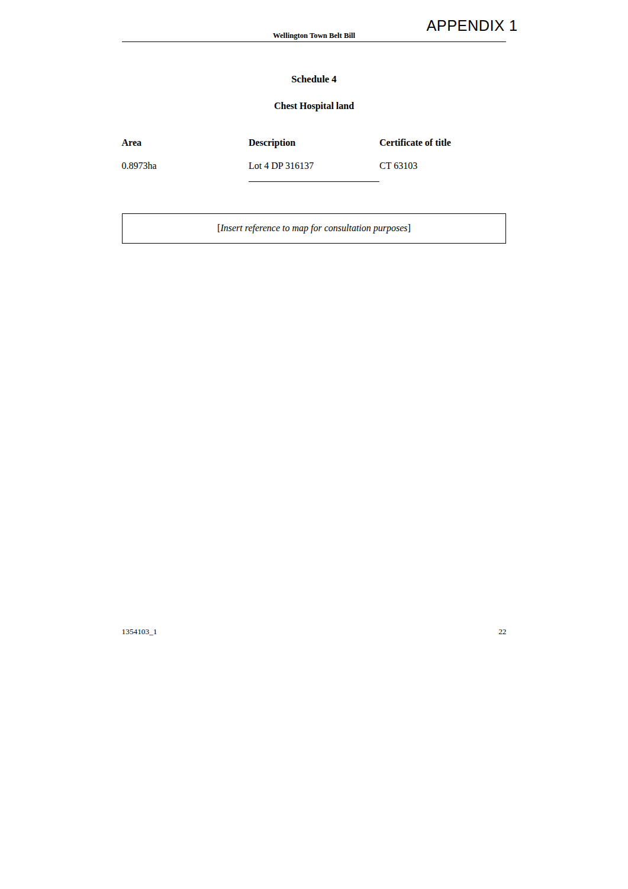APPENDIX 1
Wellington Town Belt Bill
Schedule 4
Chest Hospital land
| Area | Description | Certificate of title |
| --- | --- | --- |
| 0.8973ha | Lot 4 DP 316137 | CT 63103 |
[Insert reference to map for consultation purposes]
1354103_1 22